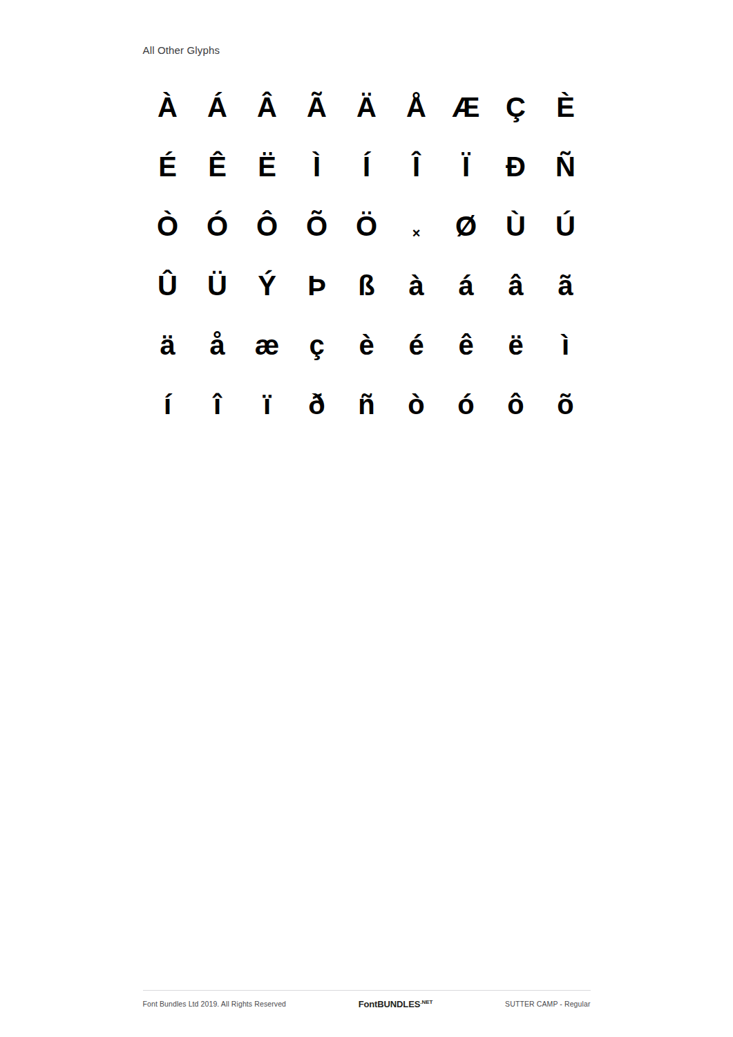All Other Glyphs
À
Á
Â
Ã
Ä
Å
Æ
Ç
È
É
Ê
Ë
Ì
Í
Î
Ï
Ð
Ñ
Ò
Ó
Ô
Õ
Ö
×
Ø
Ù
Ú
Û
Ü
Ý
Þ
ß
à
á
â
ã
ä
å
æ
ç
è
é
ê
ë
ì
í
î
ï
ð
ñ
ò
ó
ô
õ
Font Bundles Ltd 2019. All Rights Reserved
FontBUNDLES.NET
SUTTER CAMP - Regular